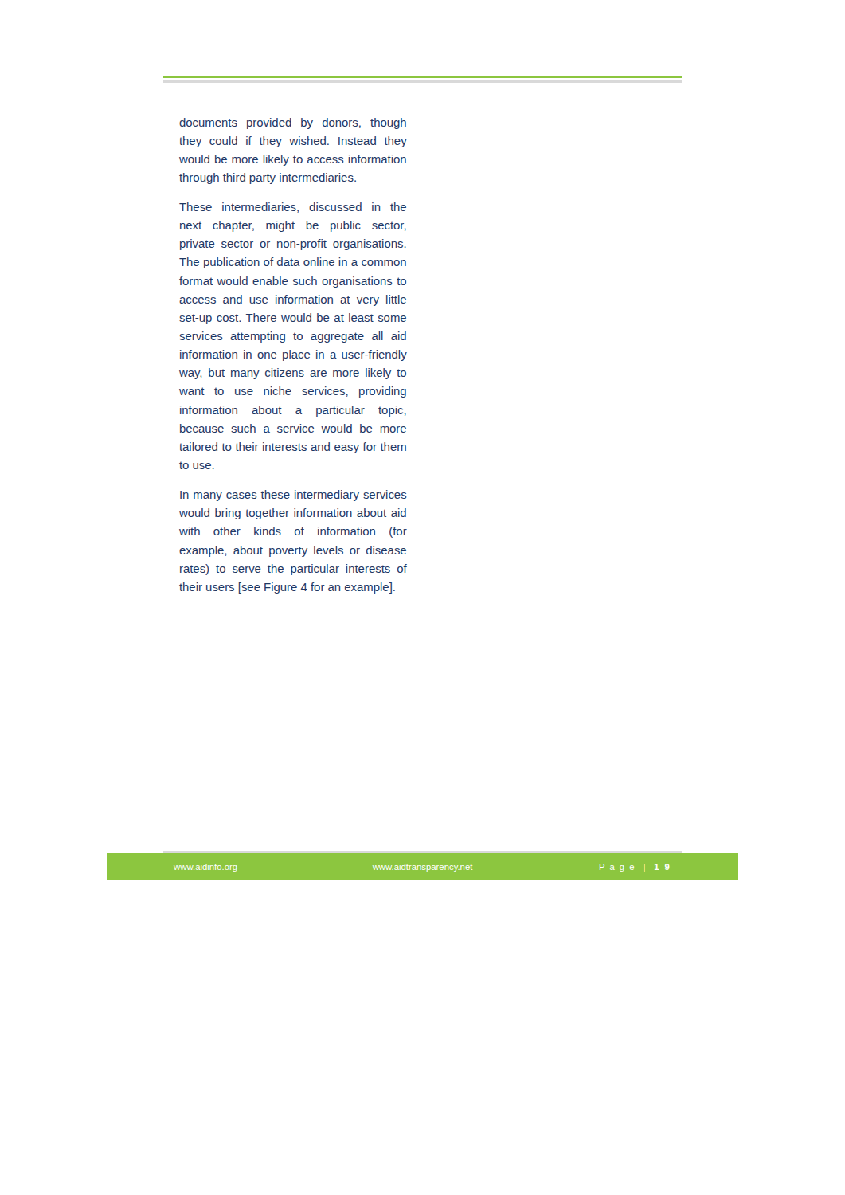documents provided by donors, though they could if they wished. Instead they would be more likely to access information through third party intermediaries.
These intermediaries, discussed in the next chapter, might be public sector, private sector or non-profit organisations. The publication of data online in a common format would enable such organisations to access and use information at very little set-up cost. There would be at least some services attempting to aggregate all aid information in one place in a user-friendly way, but many citizens are more likely to want to use niche services, providing information about a particular topic, because such a service would be more tailored to their interests and easy for them to use.
In many cases these intermediary services would bring together information about aid with other kinds of information (for example, about poverty levels or disease rates) to serve the particular interests of their users [see Figure 4 for an example].
www.aidinfo.org
www.aidtransparency.net
P a g e | 1 9